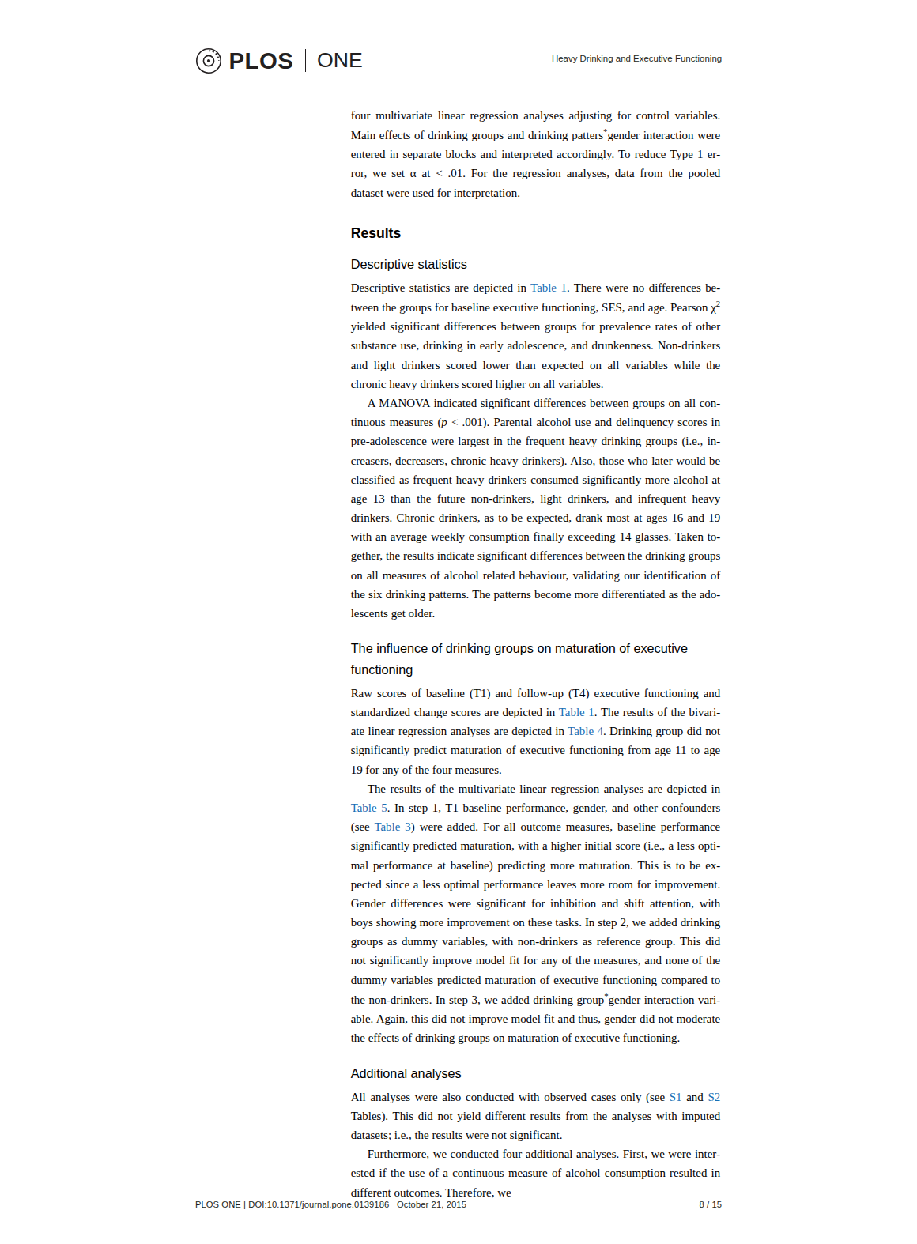PLOS ONE
Heavy Drinking and Executive Functioning
four multivariate linear regression analyses adjusting for control variables. Main effects of drinking groups and drinking patters*gender interaction were entered in separate blocks and interpreted accordingly. To reduce Type 1 error, we set α at < .01. For the regression analyses, data from the pooled dataset were used for interpretation.
Results
Descriptive statistics
Descriptive statistics are depicted in Table 1. There were no differences between the groups for baseline executive functioning, SES, and age. Pearson χ2 yielded significant differences between groups for prevalence rates of other substance use, drinking in early adolescence, and drunkenness. Non-drinkers and light drinkers scored lower than expected on all variables while the chronic heavy drinkers scored higher on all variables.
A MANOVA indicated significant differences between groups on all continuous measures (p < .001). Parental alcohol use and delinquency scores in pre-adolescence were largest in the frequent heavy drinking groups (i.e., increasers, decreasers, chronic heavy drinkers). Also, those who later would be classified as frequent heavy drinkers consumed significantly more alcohol at age 13 than the future non-drinkers, light drinkers, and infrequent heavy drinkers. Chronic drinkers, as to be expected, drank most at ages 16 and 19 with an average weekly consumption finally exceeding 14 glasses. Taken together, the results indicate significant differences between the drinking groups on all measures of alcohol related behaviour, validating our identification of the six drinking patterns. The patterns become more differentiated as the adolescents get older.
The influence of drinking groups on maturation of executive functioning
Raw scores of baseline (T1) and follow-up (T4) executive functioning and standardized change scores are depicted in Table 1. The results of the bivariate linear regression analyses are depicted in Table 4. Drinking group did not significantly predict maturation of executive functioning from age 11 to age 19 for any of the four measures.
The results of the multivariate linear regression analyses are depicted in Table 5. In step 1, T1 baseline performance, gender, and other confounders (see Table 3) were added. For all outcome measures, baseline performance significantly predicted maturation, with a higher initial score (i.e., a less optimal performance at baseline) predicting more maturation. This is to be expected since a less optimal performance leaves more room for improvement. Gender differences were significant for inhibition and shift attention, with boys showing more improvement on these tasks. In step 2, we added drinking groups as dummy variables, with non-drinkers as reference group. This did not significantly improve model fit for any of the measures, and none of the dummy variables predicted maturation of executive functioning compared to the non-drinkers. In step 3, we added drinking group*gender interaction variable. Again, this did not improve model fit and thus, gender did not moderate the effects of drinking groups on maturation of executive functioning.
Additional analyses
All analyses were also conducted with observed cases only (see S1 and S2 Tables). This did not yield different results from the analyses with imputed datasets; i.e., the results were not significant.
Furthermore, we conducted four additional analyses. First, we were interested if the use of a continuous measure of alcohol consumption resulted in different outcomes. Therefore, we
PLOS ONE | DOI:10.1371/journal.pone.0139186 October 21, 2015
8 / 15